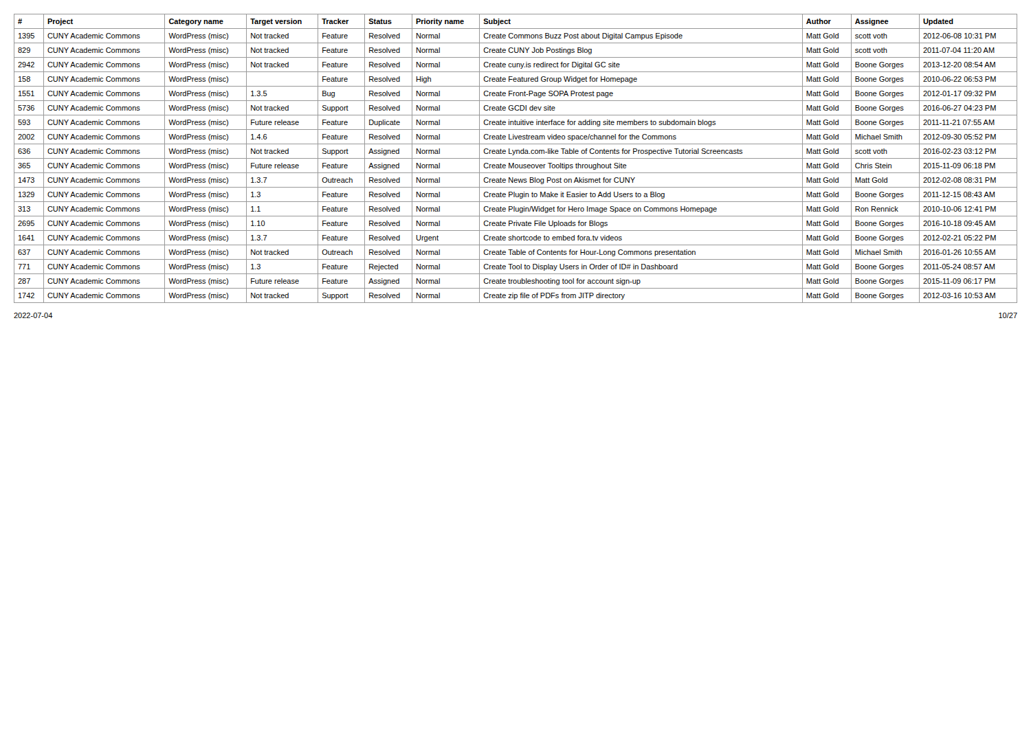| # | Project | Category name | Target version | Tracker | Status | Priority name | Subject | Author | Assignee | Updated |
| --- | --- | --- | --- | --- | --- | --- | --- | --- | --- | --- |
| 1395 | CUNY Academic Commons | WordPress (misc) | Not tracked | Feature | Resolved | Normal | Create Commons Buzz Post about Digital Campus Episode | Matt Gold | scott voth | 2012-06-08 10:31 PM |
| 829 | CUNY Academic Commons | WordPress (misc) | Not tracked | Feature | Resolved | Normal | Create CUNY Job Postings Blog | Matt Gold | scott voth | 2011-07-04 11:20 AM |
| 2942 | CUNY Academic Commons | WordPress (misc) | Not tracked | Feature | Resolved | Normal | Create cuny.is redirect for Digital GC site | Matt Gold | Boone Gorges | 2013-12-20 08:54 AM |
| 158 | CUNY Academic Commons | WordPress (misc) | | Feature | Resolved | High | Create Featured Group Widget for Homepage | Matt Gold | Boone Gorges | 2010-06-22 06:53 PM |
| 1551 | CUNY Academic Commons | WordPress (misc) | 1.3.5 | Bug | Resolved | Normal | Create Front-Page SOPA Protest page | Matt Gold | Boone Gorges | 2012-01-17 09:32 PM |
| 5736 | CUNY Academic Commons | WordPress (misc) | Not tracked | Support | Resolved | Normal | Create GCDI dev site | Matt Gold | Boone Gorges | 2016-06-27 04:23 PM |
| 593 | CUNY Academic Commons | WordPress (misc) | Future release | Feature | Duplicate | Normal | Create intuitive interface for adding site members to subdomain blogs | Matt Gold | Boone Gorges | 2011-11-21 07:55 AM |
| 2002 | CUNY Academic Commons | WordPress (misc) | 1.4.6 | Feature | Resolved | Normal | Create Livestream video space/channel for the Commons | Matt Gold | Michael Smith | 2012-09-30 05:52 PM |
| 636 | CUNY Academic Commons | WordPress (misc) | Not tracked | Support | Assigned | Normal | Create Lynda.com-like Table of Contents for Prospective Tutorial Screencasts | Matt Gold | scott voth | 2016-02-23 03:12 PM |
| 365 | CUNY Academic Commons | WordPress (misc) | Future release | Feature | Assigned | Normal | Create Mouseover Tooltips throughout Site | Matt Gold | Chris Stein | 2015-11-09 06:18 PM |
| 1473 | CUNY Academic Commons | WordPress (misc) | 1.3.7 | Outreach | Resolved | Normal | Create News Blog Post on Akismet for CUNY | Matt Gold | Matt Gold | 2012-02-08 08:31 PM |
| 1329 | CUNY Academic Commons | WordPress (misc) | 1.3 | Feature | Resolved | Normal | Create Plugin to Make it Easier to Add Users to a Blog | Matt Gold | Boone Gorges | 2011-12-15 08:43 AM |
| 313 | CUNY Academic Commons | WordPress (misc) | 1.1 | Feature | Resolved | Normal | Create Plugin/Widget for Hero Image Space on Commons Homepage | Matt Gold | Ron Rennick | 2010-10-06 12:41 PM |
| 2695 | CUNY Academic Commons | WordPress (misc) | 1.10 | Feature | Resolved | Normal | Create Private File Uploads for Blogs | Matt Gold | Boone Gorges | 2016-10-18 09:45 AM |
| 1641 | CUNY Academic Commons | WordPress (misc) | 1.3.7 | Feature | Resolved | Urgent | Create shortcode to embed fora.tv videos | Matt Gold | Boone Gorges | 2012-02-21 05:22 PM |
| 637 | CUNY Academic Commons | WordPress (misc) | Not tracked | Outreach | Resolved | Normal | Create Table of Contents for Hour-Long Commons presentation | Matt Gold | Michael Smith | 2016-01-26 10:55 AM |
| 771 | CUNY Academic Commons | WordPress (misc) | 1.3 | Feature | Rejected | Normal | Create Tool to Display Users in Order of ID# in Dashboard | Matt Gold | Boone Gorges | 2011-05-24 08:57 AM |
| 287 | CUNY Academic Commons | WordPress (misc) | Future release | Feature | Assigned | Normal | Create troubleshooting tool for account sign-up | Matt Gold | Boone Gorges | 2015-11-09 06:17 PM |
| 1742 | CUNY Academic Commons | WordPress (misc) | Not tracked | Support | Resolved | Normal | Create zip file of PDFs from JITP directory | Matt Gold | Boone Gorges | 2012-03-16 10:53 AM |
2022-07-04 10/27